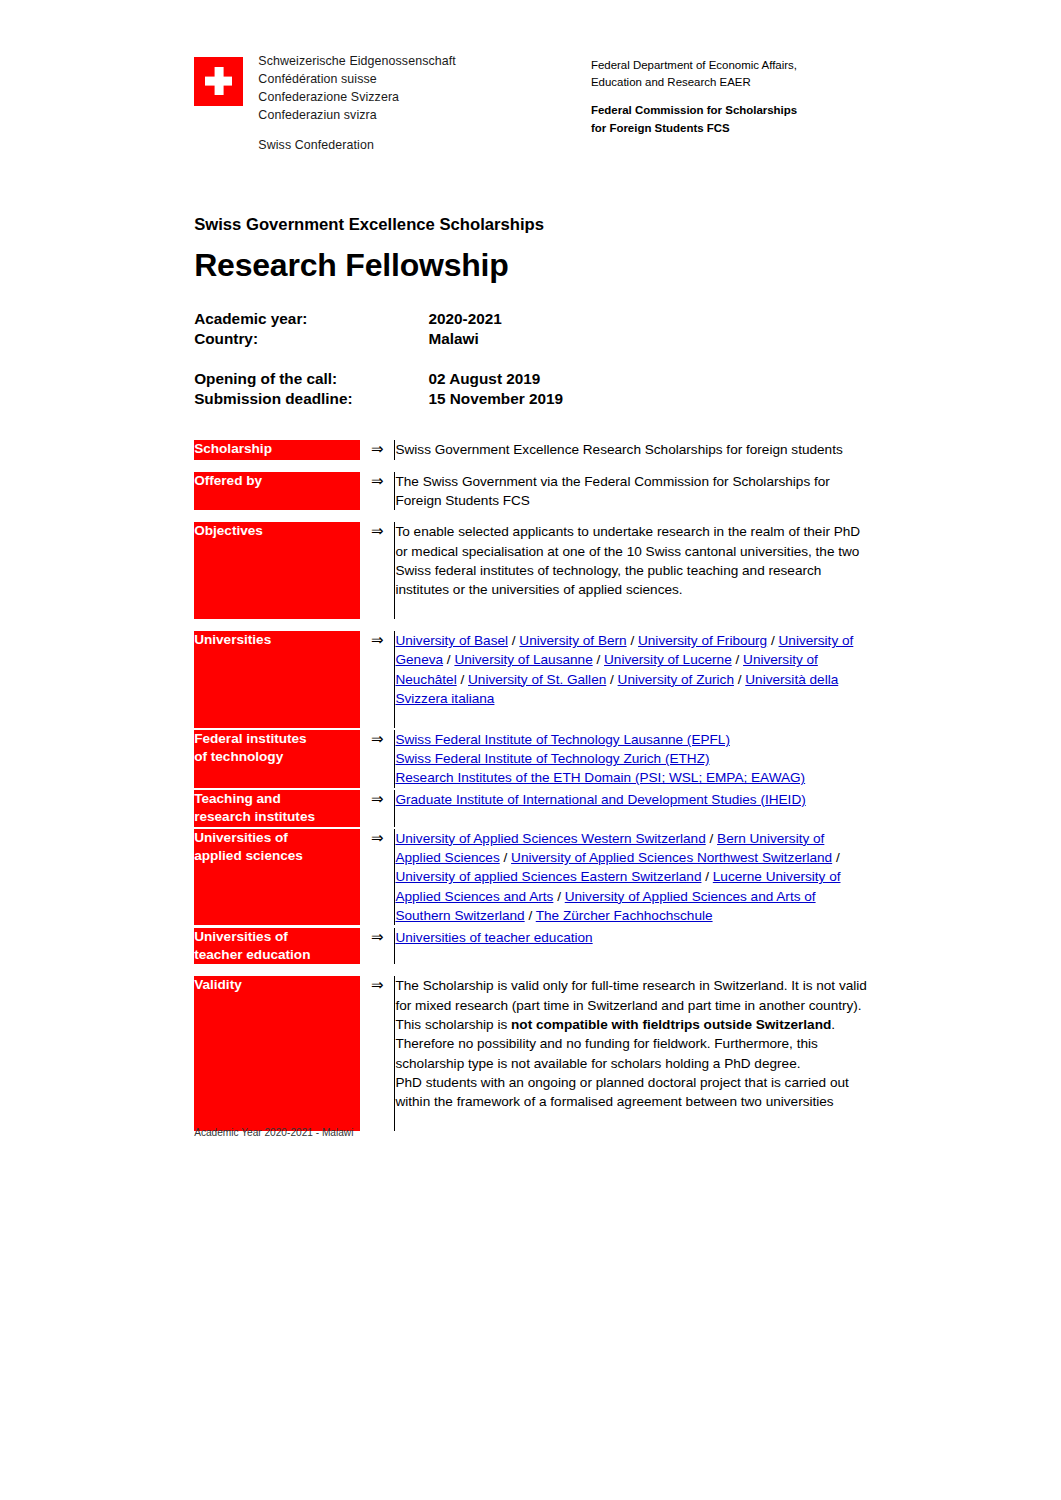Schweizerische Eidgenossenschaft
Confédération suisse
Confederazione Svizzera
Confederaziun svizra
Swiss Confederation
Federal Department of Economic Affairs,
Education and Research EAER
Federal Commission for Scholarships
for Foreign Students FCS
Swiss Government Excellence Scholarships
Research Fellowship
| Academic year: | 2020-2021 |
| Country: | Malawi |
| Opening of the call: | 02 August 2019 |
| Submission deadline: | 15 November 2019 |
| Scholarship | ⇒ | Swiss Government Excellence Research Scholarships for foreign students |
| Offered by | ⇒ | The Swiss Government via the Federal Commission for Scholarships for Foreign Students FCS |
| Objectives | ⇒ | To enable selected applicants to undertake research in the realm of their PhD or medical specialisation at one of the 10 Swiss cantonal universities, the two Swiss federal institutes of technology, the public teaching and research institutes or the universities of applied sciences. |
| Universities | ⇒ | University of Basel / University of Bern / University of Fribourg / University of Geneva / University of Lausanne / University of Lucerne / University of Neuchâtel / University of St. Gallen / University of Zurich / Università della Svizzera italiana |
| Federal institutes of technology | ⇒ | Swiss Federal Institute of Technology Lausanne (EPFL) Swiss Federal Institute of Technology Zurich (ETHZ) Research Institutes of the ETH Domain (PSI; WSL; EMPA; EAWAG) |
| Teaching and research institutes | ⇒ | Graduate Institute of International and Development Studies (IHEID) |
| Universities of applied sciences | ⇒ | University of Applied Sciences Western Switzerland / Bern University of Applied Sciences / University of Applied Sciences Northwest Switzerland / University of applied Sciences Eastern Switzerland / Lucerne University of Applied Sciences and Arts / University of Applied Sciences and Arts of Southern Switzerland / The Zürcher Fachhochschule |
| Universities of teacher education | ⇒ | Universities of teacher education |
| Validity | ⇒ | The Scholarship is valid only for full-time research in Switzerland. It is not valid for mixed research (part time in Switzerland and part time in another country). This scholarship is not compatible with fieldtrips outside Switzerland . Therefore no possibility and no funding for fieldwork. Furthermore, this scholarship type is not available for scholars holding a PhD degree. PhD students with an ongoing or planned doctoral project that is carried out within the framework of a formalised agreement between two universities |
Academic Year 2020-2021 - Malawi